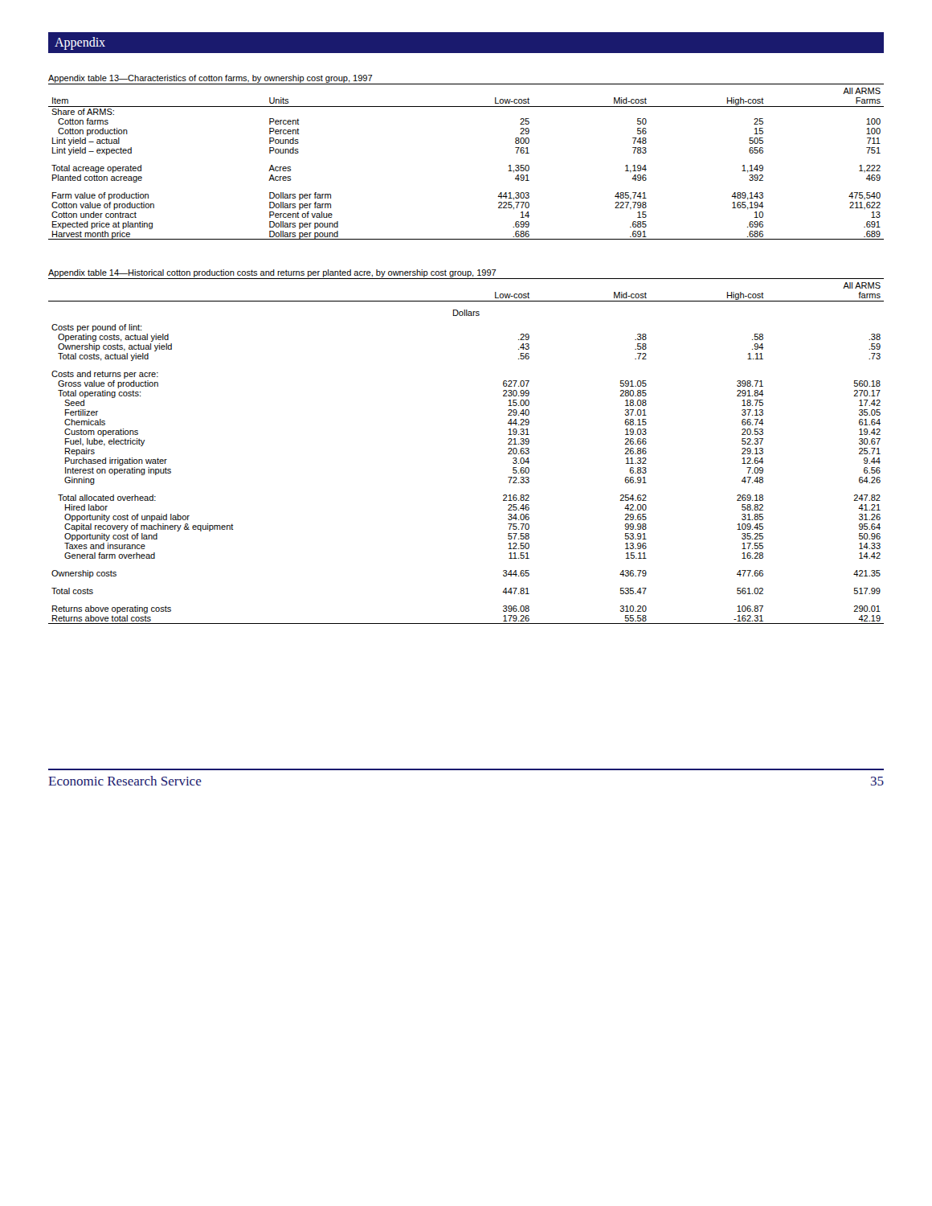Appendix
Appendix table 13—Characteristics of cotton farms, by ownership cost group, 1997
| Item | Units | Low-cost | Mid-cost | High-cost | All ARMS Farms |
| --- | --- | --- | --- | --- | --- |
| Share of ARMS: | | | | | |
| Cotton farms | Percent | 25 | 50 | 25 | 100 |
| Cotton production | Percent | 29 | 56 | 15 | 100 |
| Lint yield – actual | Pounds | 800 | 748 | 505 | 711 |
| Lint yield – expected | Pounds | 761 | 783 | 656 | 751 |
| Total acreage operated | Acres | 1,350 | 1,194 | 1,149 | 1,222 |
| Planted cotton acreage | Acres | 491 | 496 | 392 | 469 |
| Farm value of production | Dollars per farm | 441,303 | 485,741 | 489,143 | 475,540 |
| Cotton value of production | Dollars per farm | 225,770 | 227,798 | 165,194 | 211,622 |
| Cotton under contract | Percent of value | 14 | 15 | 10 | 13 |
| Expected price at planting | Dollars per pound | .699 | .685 | .696 | .691 |
| Harvest month price | Dollars per pound | .686 | .691 | .686 | .689 |
Appendix table 14—Historical cotton production costs and returns per planted acre, by ownership cost group, 1997
| | Low-cost | Mid-cost | High-cost | All ARMS farms |
| --- | --- | --- | --- | --- |
| Dollars |
| Costs per pound of lint: | | | | |
| Operating costs, actual yield | .29 | .38 | .58 | .38 |
| Ownership costs, actual yield | .43 | .58 | .94 | .59 |
| Total costs, actual yield | .56 | .72 | 1.11 | .73 |
| Costs and returns per acre: | | | | |
| Gross value of production | 627.07 | 591.05 | 398.71 | 560.18 |
| Total operating costs: | 230.99 | 280.85 | 291.84 | 270.17 |
| Seed | 15.00 | 18.08 | 18.75 | 17.42 |
| Fertilizer | 29.40 | 37.01 | 37.13 | 35.05 |
| Chemicals | 44.29 | 68.15 | 66.74 | 61.64 |
| Custom operations | 19.31 | 19.03 | 20.53 | 19.42 |
| Fuel, lube, electricity | 21.39 | 26.66 | 52.37 | 30.67 |
| Repairs | 20.63 | 26.86 | 29.13 | 25.71 |
| Purchased irrigation water | 3.04 | 11.32 | 12.64 | 9.44 |
| Interest on operating inputs | 5.60 | 6.83 | 7.09 | 6.56 |
| Ginning | 72.33 | 66.91 | 47.48 | 64.26 |
| Total allocated overhead: | 216.82 | 254.62 | 269.18 | 247.82 |
| Hired labor | 25.46 | 42.00 | 58.82 | 41.21 |
| Opportunity cost of unpaid labor | 34.06 | 29.65 | 31.85 | 31.26 |
| Capital recovery of machinery & equipment | 75.70 | 99.98 | 109.45 | 95.64 |
| Opportunity cost of land | 57.58 | 53.91 | 35.25 | 50.96 |
| Taxes and insurance | 12.50 | 13.96 | 17.55 | 14.33 |
| General farm overhead | 11.51 | 15.11 | 16.28 | 14.42 |
| Ownership costs | 344.65 | 436.79 | 477.66 | 421.35 |
| Total costs | 447.81 | 535.47 | 561.02 | 517.99 |
| Returns above operating costs | 396.08 | 310.20 | 106.87 | 290.01 |
| Returns above total costs | 179.26 | 55.58 | -162.31 | 42.19 |
Economic Research Service
35